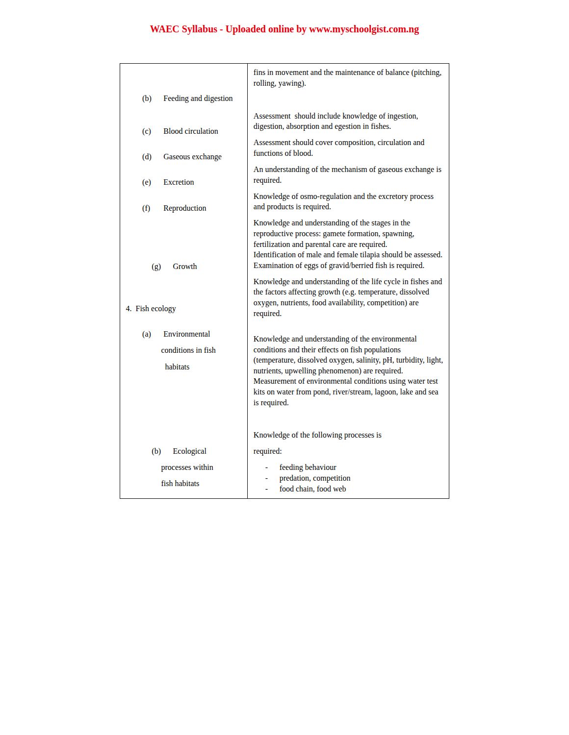WAEC Syllabus - Uploaded online by www.myschoolgist.com.ng
| (b) Feeding and digestion (c) Blood circulation (d) Gaseous exchange (e) Excretion (f) Reproduction (g) Growth 4. Fish ecology (a) Environmental conditions in fish habitats (b) Ecological processes within fish habitats | fins in movement and the maintenance of balance (pitching, rolling, yawing). Assessment should include knowledge of ingestion, digestion, absorption and egestion in fishes. Assessment should cover composition, circulation and functions of blood. An understanding of the mechanism of gaseous exchange is required. Knowledge of osmo-regulation and the excretory process and products is required. Knowledge and understanding of the stages in the reproductive process: gamete formation, spawning, fertilization and parental care are required. Identification of male and female tilapia should be assessed. Examination of eggs of gravid/berried fish is required. Knowledge and understanding of the life cycle in fishes and the factors affecting growth (e.g. temperature, dissolved oxygen, nutrients, food availability, competition) are required. Knowledge and understanding of the environmental conditions and their effects on fish populations (temperature, dissolved oxygen, salinity, pH, turbidity, light, nutrients, upwelling phenomenon) are required. Measurement of environmental conditions using water test kits on water from pond, river/stream, lagoon, lake and sea is required. Knowledge of the following processes is required: feeding behaviour predation, competition food chain, food web |